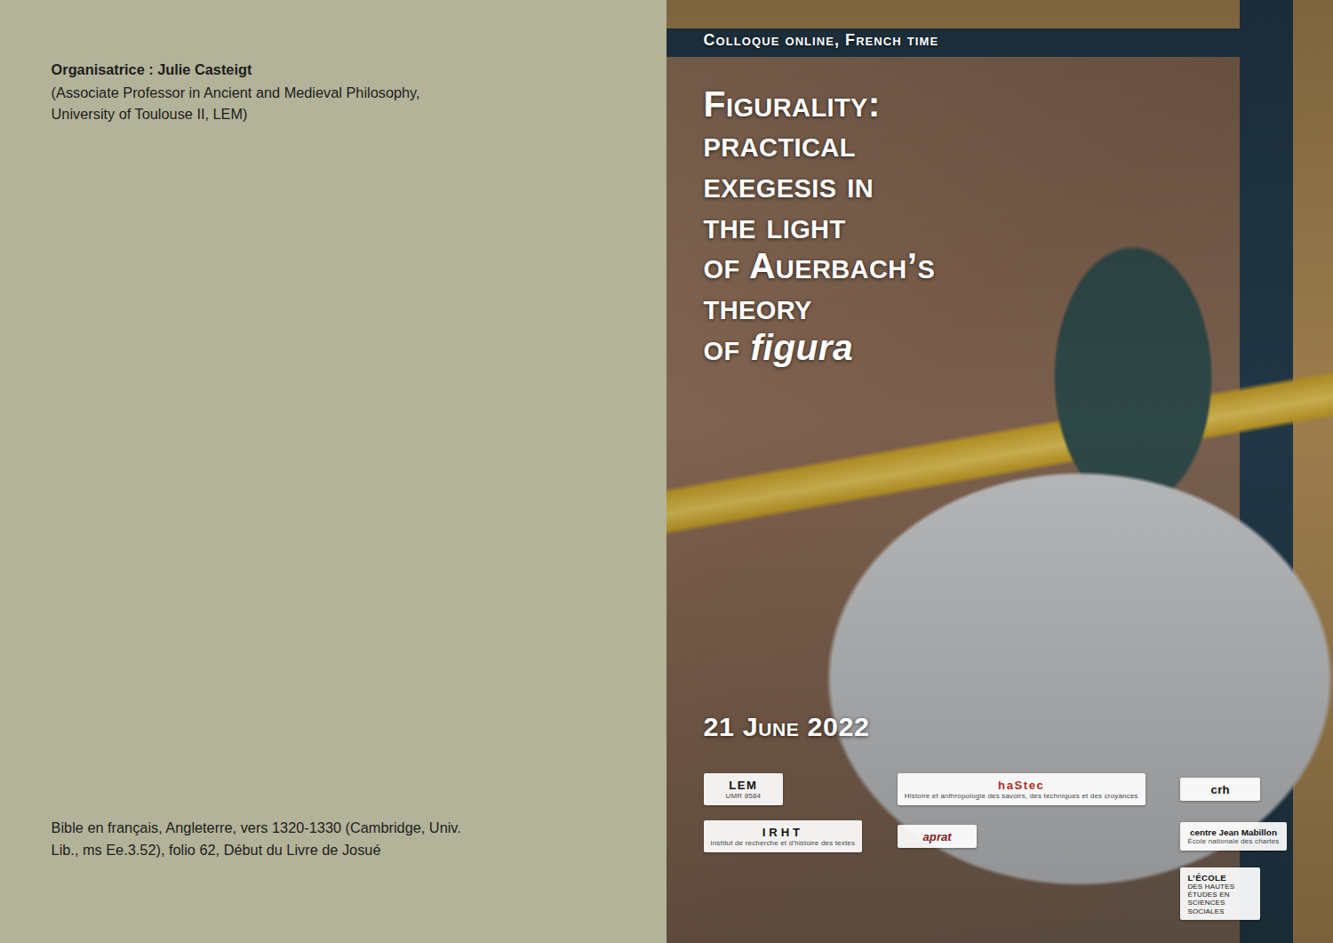Organisatrice : Julie Casteigt (Associate Professor in Ancient and Medieval Philosophy, University of Toulouse II, LEM)
Bible en français, Angleterre, vers 1320-1330 (Cambridge, Univ. Lib., ms Ee.3.52), folio 62, Début du Livre de Josué
Colloque online, French time
Figurality:
practical
exegesis in
the light
of Auerbach’s
theory
of figura
21 June 2022
LEM UMR 8584
haStec Histoire et anthropologie des savoirs, des techniques et des croyances
crh
IRHT Institut de recherche et d’histoire des textes
aprat
centre Jean Mabillon École nationale des chartes
L’ÉCOLE DES HAUTES
ÉTUDES EN
SCIENCES
SOCIALES